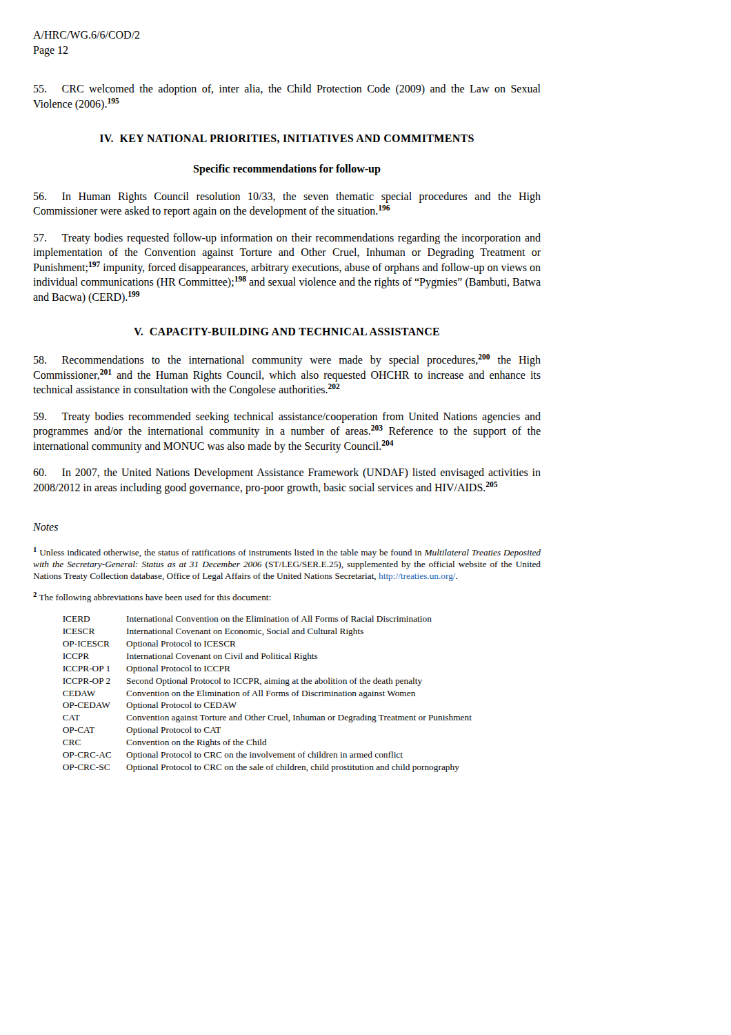A/HRC/WG.6/6/COD/2
Page 12
55. CRC welcomed the adoption of, inter alia, the Child Protection Code (2009) and the Law on Sexual Violence (2006).195
IV. KEY NATIONAL PRIORITIES, INITIATIVES AND COMMITMENTS
Specific recommendations for follow-up
56. In Human Rights Council resolution 10/33, the seven thematic special procedures and the High Commissioner were asked to report again on the development of the situation.196
57. Treaty bodies requested follow-up information on their recommendations regarding the incorporation and implementation of the Convention against Torture and Other Cruel, Inhuman or Degrading Treatment or Punishment;197 impunity, forced disappearances, arbitrary executions, abuse of orphans and follow-up on views on individual communications (HR Committee);198 and sexual violence and the rights of “Pygmies” (Bambuti, Batwa and Bacwa) (CERD).199
V. CAPACITY-BUILDING AND TECHNICAL ASSISTANCE
58. Recommendations to the international community were made by special procedures,200 the High Commissioner,201 and the Human Rights Council, which also requested OHCHR to increase and enhance its technical assistance in consultation with the Congolese authorities.202
59. Treaty bodies recommended seeking technical assistance/cooperation from United Nations agencies and programmes and/or the international community in a number of areas.203 Reference to the support of the international community and MONUC was also made by the Security Council.204
60. In 2007, the United Nations Development Assistance Framework (UNDAF) listed envisaged activities in 2008/2012 in areas including good governance, pro-poor growth, basic social services and HIV/AIDS.205
Notes
1 Unless indicated otherwise, the status of ratifications of instruments listed in the table may be found in Multilateral Treaties Deposited with the Secretary-General: Status as at 31 December 2006 (ST/LEG/SER.E.25), supplemented by the official website of the United Nations Treaty Collection database, Office of Legal Affairs of the United Nations Secretariat, http://treaties.un.org/.
2 The following abbreviations have been used for this document:
| ICERD | International Convention on the Elimination of All Forms of Racial Discrimination |
| ICESCR | International Covenant on Economic, Social and Cultural Rights |
| OP-ICESCR | Optional Protocol to ICESCR |
| ICCPR | International Covenant on Civil and Political Rights |
| ICCPR-OP 1 | Optional Protocol to ICCPR |
| ICCPR-OP 2 | Second Optional Protocol to ICCPR, aiming at the abolition of the death penalty |
| CEDAW | Convention on the Elimination of All Forms of Discrimination against Women |
| OP-CEDAW | Optional Protocol to CEDAW |
| CAT | Convention against Torture and Other Cruel, Inhuman or Degrading Treatment or Punishment |
| OP-CAT | Optional Protocol to CAT |
| CRC | Convention on the Rights of the Child |
| OP-CRC-AC | Optional Protocol to CRC on the involvement of children in armed conflict |
| OP-CRC-SC | Optional Protocol to CRC on the sale of children, child prostitution and child pornography |